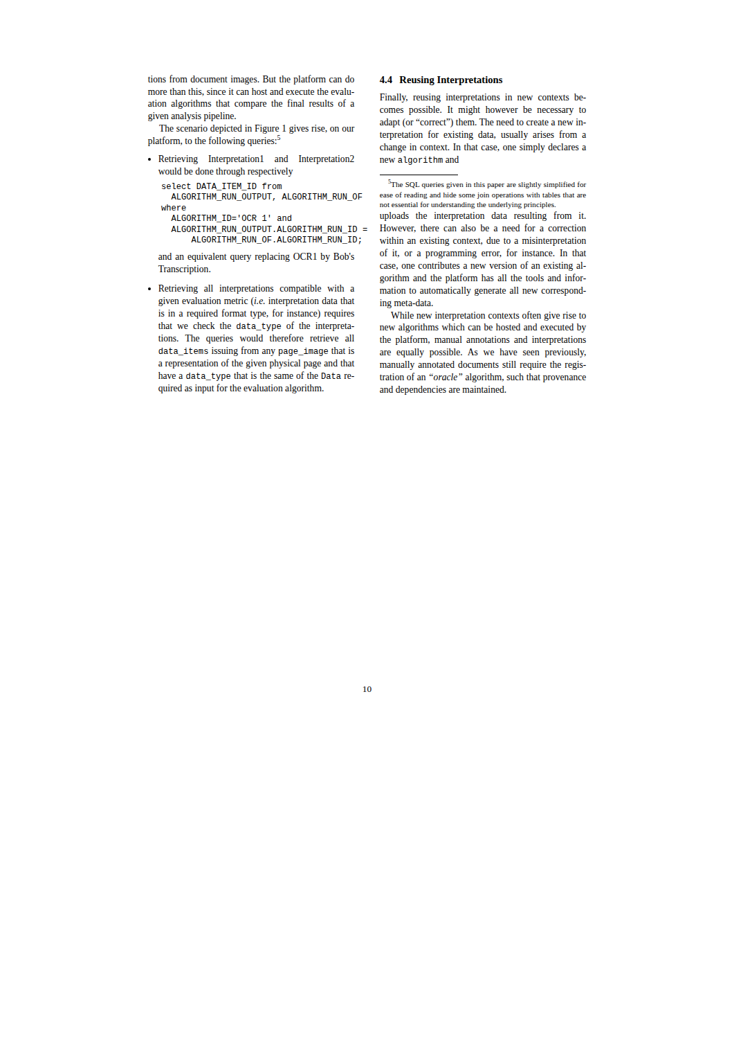tions from document images. But the platform can do more than this, since it can host and execute the evaluation algorithms that compare the final results of a given analysis pipeline.
The scenario depicted in Figure 1 gives rise, on our platform, to the following queries:5
Retrieving Interpretation1 and Interpretation2 would be done through respectively
select DATA_ITEM_ID from ALGORITHM_RUN_OUTPUT, ALGORITHM_RUN_OF where ALGORITHM_ID='OCR 1' and ALGORITHM_RUN_OUTPUT.ALGORITHM_RUN_ID = ALGORITHM_RUN_OF.ALGORITHM_RUN_ID;
and an equivalent query replacing OCR1 by Bob's Transcription.
Retrieving all interpretations compatible with a given evaluation metric (i.e. interpretation data that is in a required format type, for instance) requires that we check the data_type of the interpretations. The queries would therefore retrieve all data_items issuing from any page_image that is a representation of the given physical page and that have a data_type that is the same of the Data required as input for the evaluation algorithm.
4.4 Reusing Interpretations
Finally, reusing interpretations in new contexts becomes possible. It might however be necessary to adapt (or “correct”) them. The need to create a new interpretation for existing data, usually arises from a change in context. In that case, one simply declares a new algorithm and
5The SQL queries given in this paper are slightly simplified for ease of reading and hide some join operations with tables that are not essential for understanding the underlying principles.
uploads the interpretation data resulting from it. However, there can also be a need for a correction within an existing context, due to a misinterpretation of it, or a programming error, for instance. In that case, one contributes a new version of an existing algorithm and the platform has all the tools and information to automatically generate all new corresponding meta-data.
While new interpretation contexts often give rise to new algorithms which can be hosted and executed by the platform, manual annotations and interpretations are equally possible. As we have seen previously, manually annotated documents still require the registration of an “oracle” algorithm, such that provenance and dependencies are maintained.
10